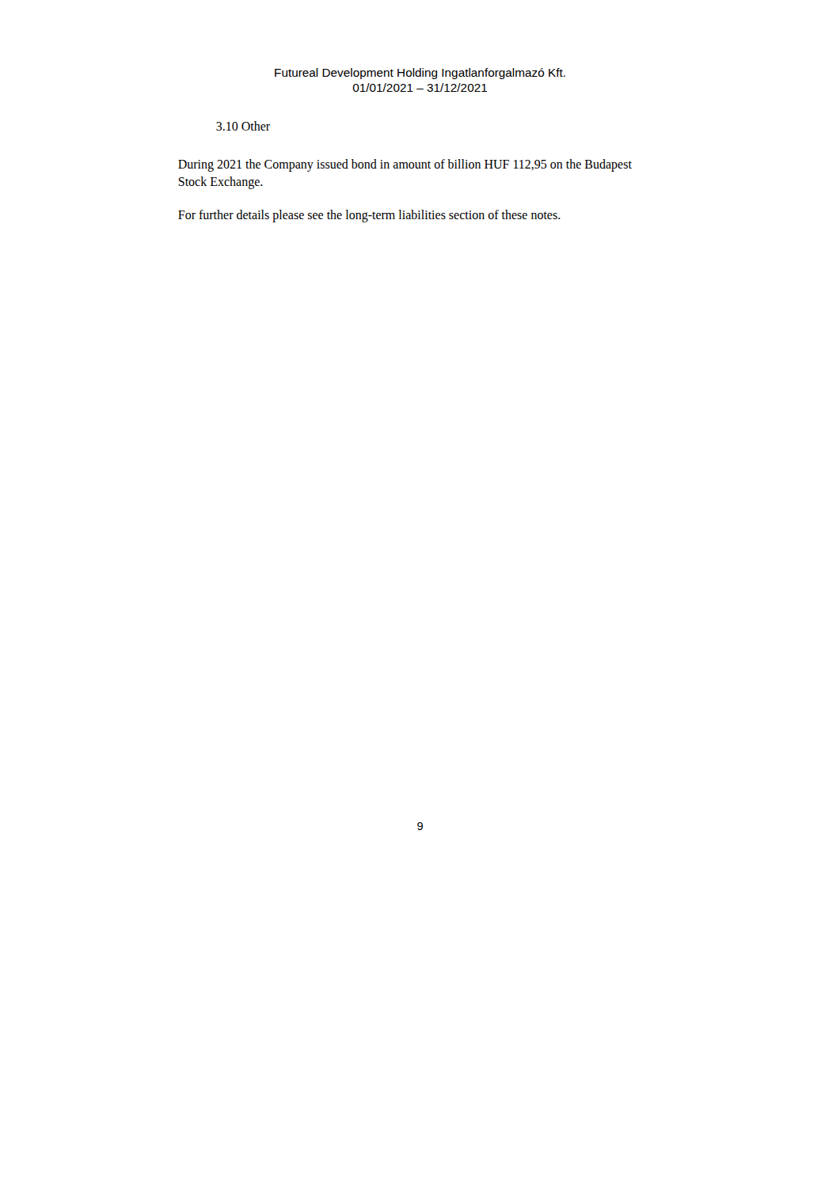Futureal Development Holding Ingatlanforgalmazó Kft. 01/01/2021 – 31/12/2021
3.10 Other
During 2021 the Company issued bond in amount of billion HUF 112,95 on the Budapest Stock Exchange.
For further details please see the long-term liabilities section of these notes.
9